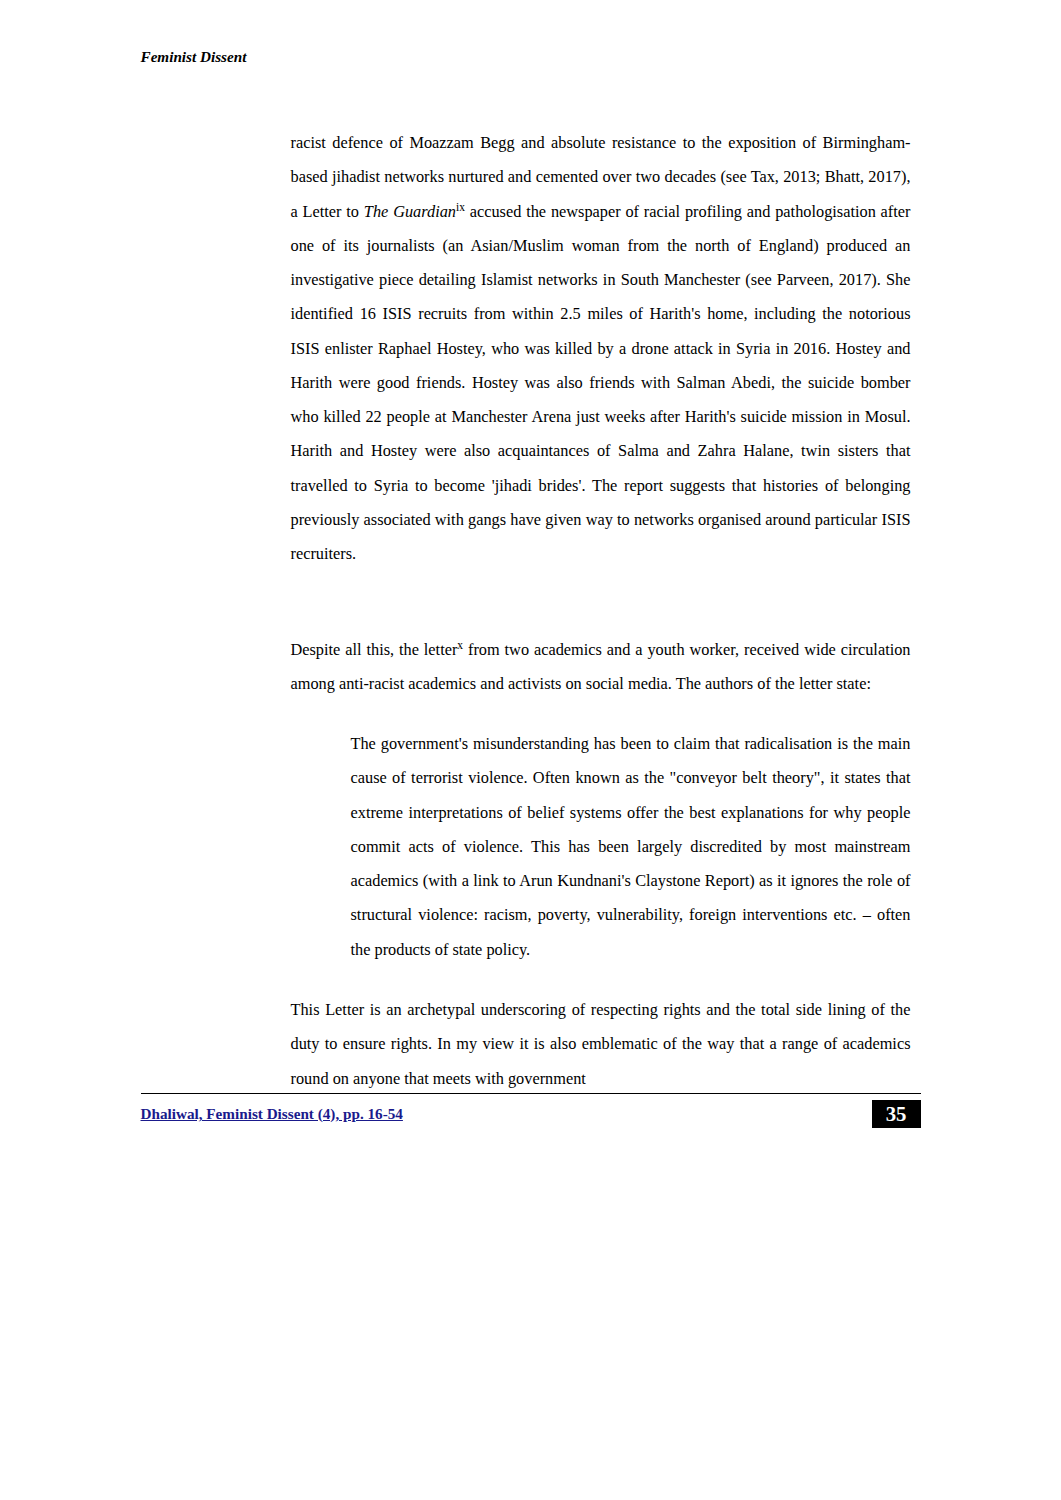Feminist Dissent
racist defence of Moazzam Begg and absolute resistance to the exposition of Birmingham-based jihadist networks nurtured and cemented over two decades (see Tax, 2013; Bhatt, 2017), a Letter to The Guardianix accused the newspaper of racial profiling and pathologisation after one of its journalists (an Asian/Muslim woman from the north of England) produced an investigative piece detailing Islamist networks in South Manchester (see Parveen, 2017). She identified 16 ISIS recruits from within 2.5 miles of Harith's home, including the notorious ISIS enlister Raphael Hostey, who was killed by a drone attack in Syria in 2016. Hostey and Harith were good friends. Hostey was also friends with Salman Abedi, the suicide bomber who killed 22 people at Manchester Arena just weeks after Harith's suicide mission in Mosul. Harith and Hostey were also acquaintances of Salma and Zahra Halane, twin sisters that travelled to Syria to become 'jihadi brides'. The report suggests that histories of belonging previously associated with gangs have given way to networks organised around particular ISIS recruiters.
Despite all this, the letterx from two academics and a youth worker, received wide circulation among anti-racist academics and activists on social media. The authors of the letter state:
The government's misunderstanding has been to claim that radicalisation is the main cause of terrorist violence. Often known as the "conveyor belt theory", it states that extreme interpretations of belief systems offer the best explanations for why people commit acts of violence. This has been largely discredited by most mainstream academics (with a link to Arun Kundnani's Claystone Report) as it ignores the role of structural violence: racism, poverty, vulnerability, foreign interventions etc. – often the products of state policy.
This Letter is an archetypal underscoring of respecting rights and the total side lining of the duty to ensure rights. In my view it is also emblematic of the way that a range of academics round on anyone that meets with government
Dhaliwal, Feminist Dissent (4), pp. 16-54 35